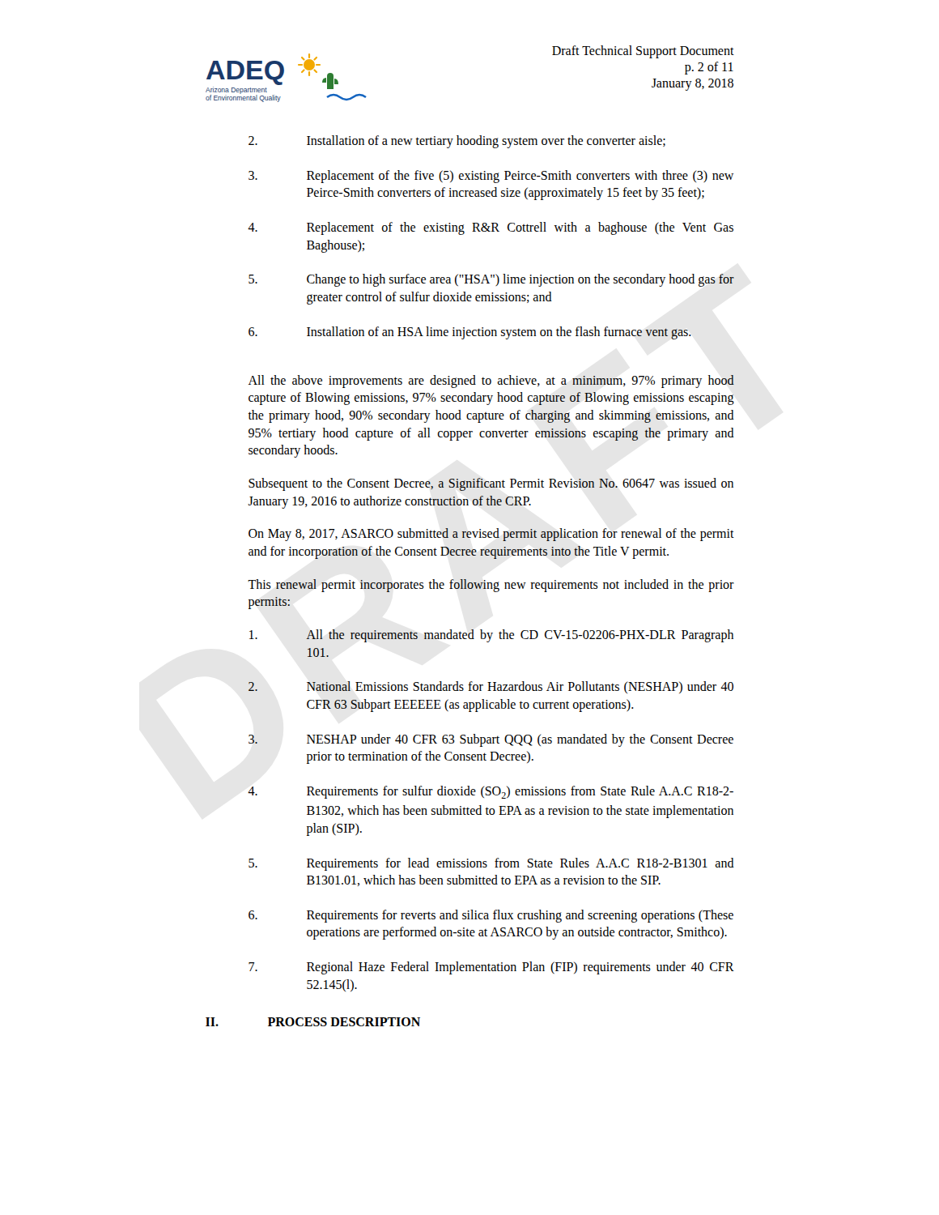DRAFT
ADEQ Logo ADEQ Arizona Department of Environmental Quality
Draft Technical Support Document
p. 2 of 11
January 8, 2018
2. Installation of a new tertiary hooding system over the converter aisle;
3. Replacement of the five (5) existing Peirce-Smith converters with three (3) new Peirce-Smith converters of increased size (approximately 15 feet by 35 feet);
4. Replacement of the existing R&R Cottrell with a baghouse (the Vent Gas Baghouse);
5. Change to high surface area ("HSA") lime injection on the secondary hood gas for greater control of sulfur dioxide emissions; and
6. Installation of an HSA lime injection system on the flash furnace vent gas.
All the above improvements are designed to achieve, at a minimum, 97% primary hood capture of Blowing emissions, 97% secondary hood capture of Blowing emissions escaping the primary hood, 90% secondary hood capture of charging and skimming emissions, and 95% tertiary hood capture of all copper converter emissions escaping the primary and secondary hoods.
Subsequent to the Consent Decree, a Significant Permit Revision No. 60647 was issued on January 19, 2016 to authorize construction of the CRP.
On May 8, 2017, ASARCO submitted a revised permit application for renewal of the permit and for incorporation of the Consent Decree requirements into the Title V permit.
This renewal permit incorporates the following new requirements not included in the prior permits:
1. All the requirements mandated by the CD CV-15-02206-PHX-DLR Paragraph 101.
2. National Emissions Standards for Hazardous Air Pollutants (NESHAP) under 40 CFR 63 Subpart EEEEEE (as applicable to current operations).
3. NESHAP under 40 CFR 63 Subpart QQQ (as mandated by the Consent Decree prior to termination of the Consent Decree).
4. Requirements for sulfur dioxide (SO2) emissions from State Rule A.A.C R18-2-B1302, which has been submitted to EPA as a revision to the state implementation plan (SIP).
5. Requirements for lead emissions from State Rules A.A.C R18-2-B1301 and B1301.01, which has been submitted to EPA as a revision to the SIP.
6. Requirements for reverts and silica flux crushing and screening operations (These operations are performed on-site at ASARCO by an outside contractor, Smithco).
7. Regional Haze Federal Implementation Plan (FIP) requirements under 40 CFR 52.145(l).
II. PROCESS DESCRIPTION